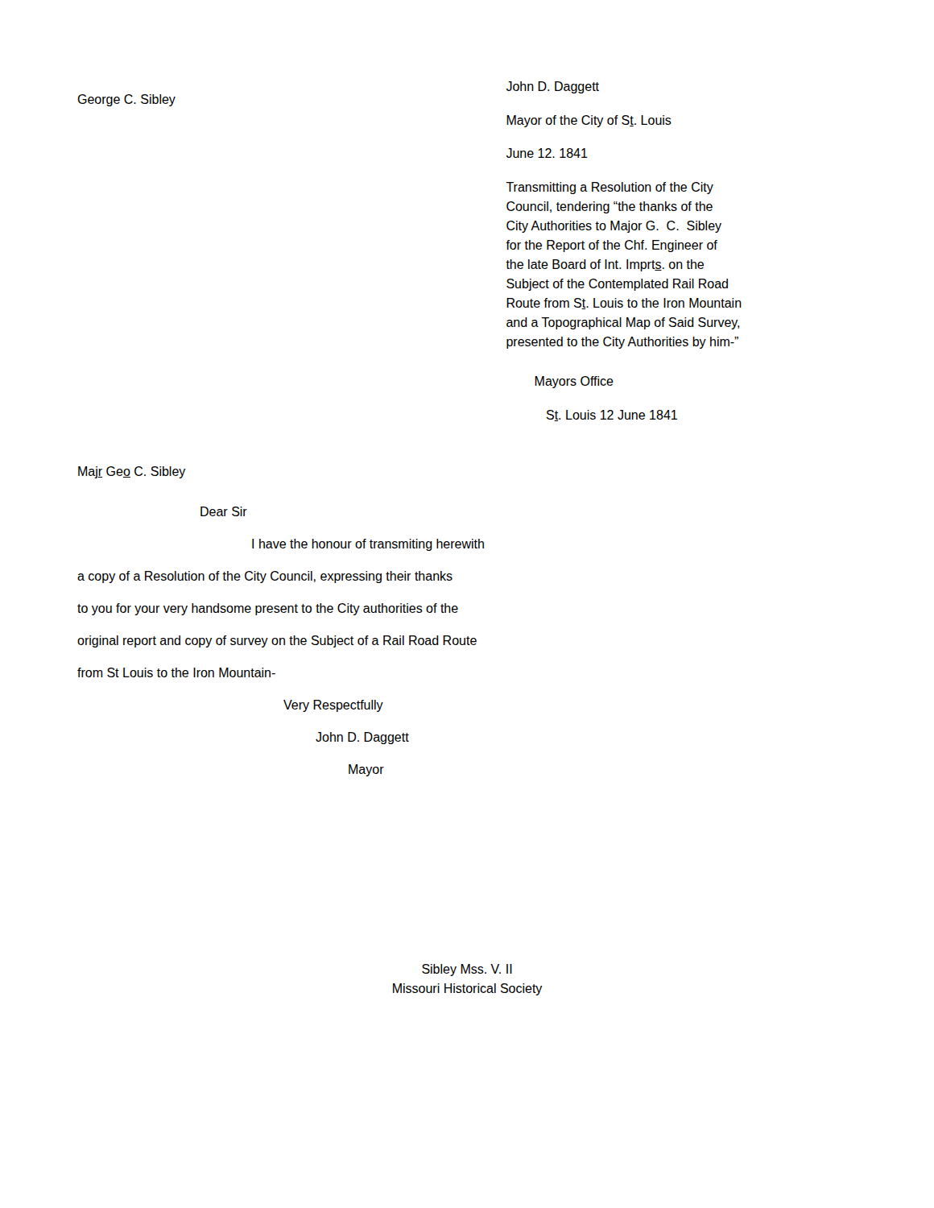George C. Sibley
John D. Daggett
Mayor of the City of St. Louis
June 12. 1841
Transmitting a Resolution of the City
Council, tendering “the thanks of the
City Authorities to Major G. C. Sibley
for the Report of the Chf. Engineer of
the late Board of Int. Imprts. on the
Subject of the Contemplated Rail Road
Route from St. Louis to the Iron Mountain
and a Topographical Map of Said Survey,
presented to the City Authorities by him-”
Mayors Office
St. Louis 12 June 1841
Majr Geo C. Sibley
Dear Sir
I have the honour of transmiting herewith
a copy of a Resolution of the City Council, expressing their thanks
to you for your very handsome present to the City authorities of the
original report and copy of survey on the Subject of a Rail Road Route
from St Louis to the Iron Mountain-
Very Respectfully
John D. Daggett
Mayor
Sibley Mss. V. II
Missouri Historical Society